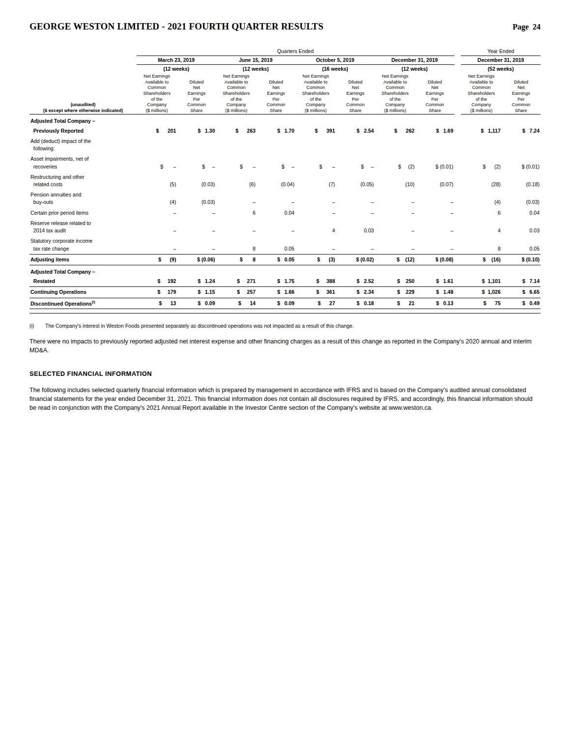GEORGE WESTON LIMITED - 2021 FOURTH QUARTER RESULTS
Page 24
| | Quarters Ended | | Year Ended |
| --- | --- | --- | --- |
| | March 23, 2019 | June 15, 2019 | October 5, 2019 | December 31, 2019 | | December 31, 2019 |
| | (12 weeks) | (12 weeks) | (16 weeks) | (12 weeks) | | (52 weeks) |
| (unaudited) ($ except where otherwise indicated) | Net Earnings Available to Common Shareholders of the Company ($ millions) | Diluted Net Earnings Per Common Share | Net Earnings Available to Common Shareholders of the Company ($ millions) | Diluted Net Earnings Per Common Share | Net Earnings Available to Common Shareholders of the Company ($ millions) | Diluted Net Earnings Per Common Share | Net Earnings Available to Common Shareholders of the Company ($ millions) | Diluted Net Earnings Per Common Share | | Net Earnings Available to Common Shareholders of the Company ($ millions) | Diluted Net Earnings Per Common Share |
| Adjusted Total Company – |
| Previously Reported | $ 201 | $ 1.30 | $ 263 | $ 1.70 | $ 391 | $ 2.54 | $ 262 | $ 1.69 | | $ 1,117 | $ 7.24 |
| Add (deduct) impact of the following: | |
| Asset impairments, net of recoveries | $ – | $ – | $ – | $ – | $ – | $ – | $ (2) | $ (0.01) | | $ (2) | $ (0.01) |
| Restructuring and other related costs | (5) | (0.03) | (6) | (0.04) | (7) | (0.05) | (10) | (0.07) | | (28) | (0.18) |
| Pension annuities and buy-outs | (4) | (0.03) | – | – | – | – | – | – | | (4) | (0.03) |
| Certain prior period items | – | – | 6 | 0.04 | – | – | – | – | | 6 | 0.04 |
| Reserve release related to 2014 tax audit | – | – | – | – | 4 | 0.03 | – | – | | 4 | 0.03 |
| Statutory corporate income tax rate change | – | – | 8 | 0.05 | – | – | – | – | | 8 | 0.05 |
| Adjusting items | $ (9) | $ (0.06) | $ 8 | $ 0.05 | $ (3) | $ (0.02) | $ (12) | $ (0.08) | | $ (16) | $ (0.10) |
| Adjusted Total Company – |
| Restated | $ 192 | $ 1.24 | $ 271 | $ 1.75 | $ 388 | $ 2.52 | $ 250 | $ 1.61 | | $ 1,101 | $ 7.14 |
| Continuing Operations | $ 179 | $ 1.15 | $ 257 | $ 1.66 | $ 361 | $ 2.34 | $ 229 | $ 1.48 | | $ 1,026 | $ 6.65 |
| Discontinued Operations (i) | $ 13 | $ 0.09 | $ 14 | $ 0.09 | $ 27 | $ 0.18 | $ 21 | $ 0.13 | | $ 75 | $ 0.49 |
(i)
The Company's interest in Weston Foods presented separately as discontinued operations was not impacted as a result of this change.
There were no impacts to previously reported adjusted net interest expense and other financing charges as a result of this change as reported in the Company's 2020 annual and interim MD&A.
SELECTED FINANCIAL INFORMATION
The following includes selected quarterly financial information which is prepared by management in accordance with IFRS and is based on the Company's audited annual consolidated financial statements for the year ended December 31, 2021. This financial information does not contain all disclosures required by IFRS, and accordingly, this financial information should be read in conjunction with the Company's 2021 Annual Report available in the Investor Centre section of the Company's website at www.weston.ca.